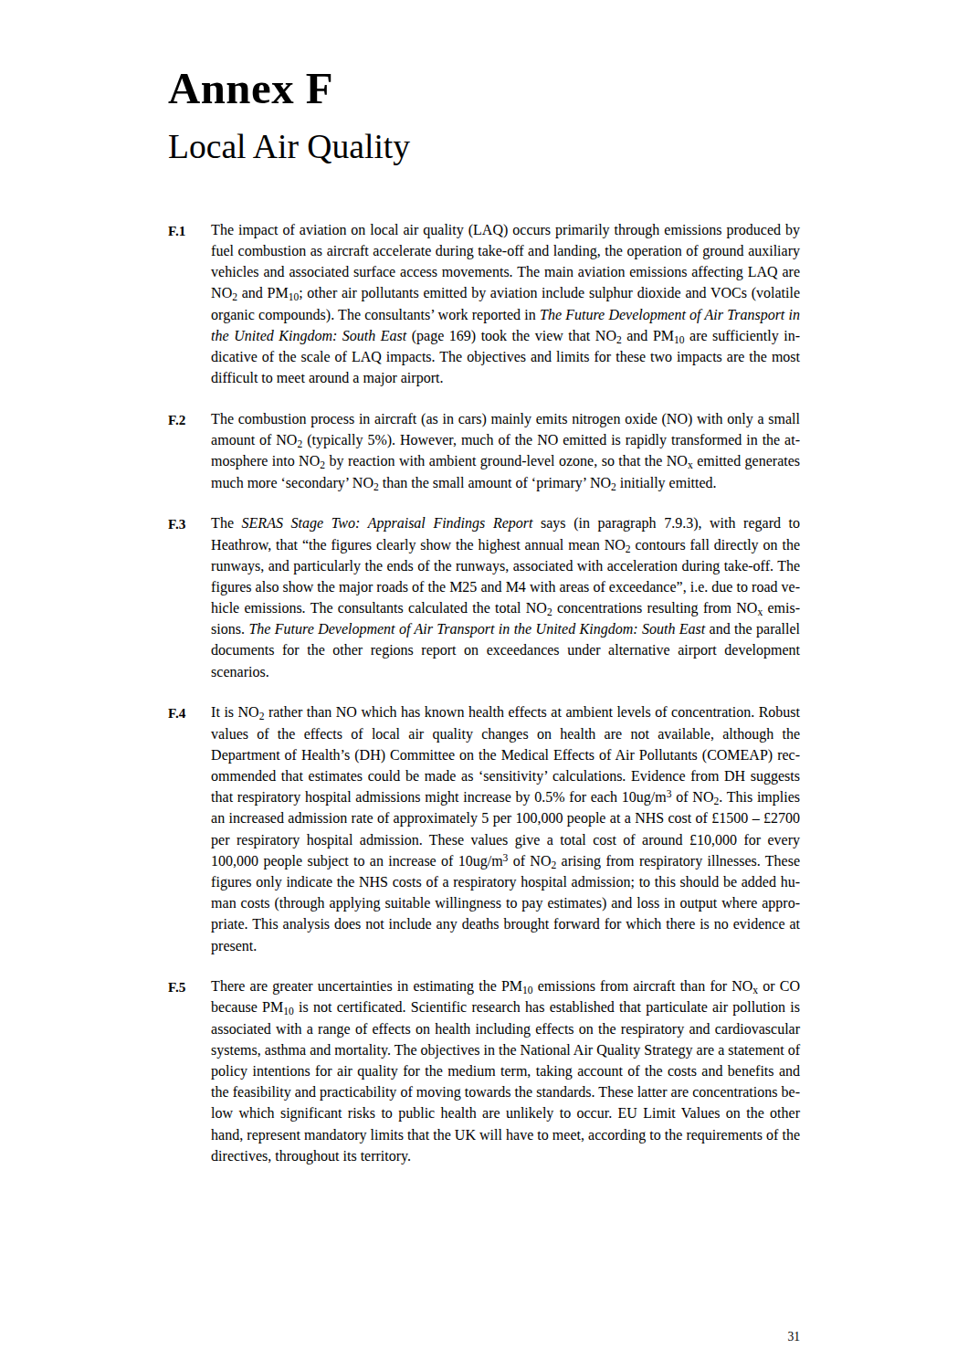Annex F
Local Air Quality
F.1
The impact of aviation on local air quality (LAQ) occurs primarily through emissions produced by fuel combustion as aircraft accelerate during take-off and landing, the operation of ground auxiliary vehicles and associated surface access movements. The main aviation emissions affecting LAQ are NO2 and PM10; other air pollutants emitted by aviation include sulphur dioxide and VOCs (volatile organic compounds). The consultants’ work reported in The Future Development of Air Transport in the United Kingdom: South East (page 169) took the view that NO2 and PM10 are sufficiently indicative of the scale of LAQ impacts. The objectives and limits for these two impacts are the most difficult to meet around a major airport.
F.2
The combustion process in aircraft (as in cars) mainly emits nitrogen oxide (NO) with only a small amount of NO2 (typically 5%). However, much of the NO emitted is rapidly transformed in the atmosphere into NO2 by reaction with ambient ground-level ozone, so that the NOx emitted generates much more ‘secondary’ NO2 than the small amount of ‘primary’ NO2 initially emitted.
F.3
The SERAS Stage Two: Appraisal Findings Report says (in paragraph 7.9.3), with regard to Heathrow, that “the figures clearly show the highest annual mean NO2 contours fall directly on the runways, and particularly the ends of the runways, associated with acceleration during take-off. The figures also show the major roads of the M25 and M4 with areas of exceedance”, i.e. due to road vehicle emissions. The consultants calculated the total NO2 concentrations resulting from NOx emissions. The Future Development of Air Transport in the United Kingdom: South East and the parallel documents for the other regions report on exceedances under alternative airport development scenarios.
F.4
It is NO2 rather than NO which has known health effects at ambient levels of concentration. Robust values of the effects of local air quality changes on health are not available, although the Department of Health’s (DH) Committee on the Medical Effects of Air Pollutants (COMEAP) recommended that estimates could be made as ‘sensitivity’ calculations. Evidence from DH suggests that respiratory hospital admissions might increase by 0.5% for each 10ug/m3 of NO2. This implies an increased admission rate of approximately 5 per 100,000 people at a NHS cost of £1500 – £2700 per respiratory hospital admission. These values give a total cost of around £10,000 for every 100,000 people subject to an increase of 10ug/m3 of NO2 arising from respiratory illnesses. These figures only indicate the NHS costs of a respiratory hospital admission; to this should be added human costs (through applying suitable willingness to pay estimates) and loss in output where appropriate. This analysis does not include any deaths brought forward for which there is no evidence at present.
F.5
There are greater uncertainties in estimating the PM10 emissions from aircraft than for NOx or CO because PM10 is not certificated. Scientific research has established that particulate air pollution is associated with a range of effects on health including effects on the respiratory and cardiovascular systems, asthma and mortality. The objectives in the National Air Quality Strategy are a statement of policy intentions for air quality for the medium term, taking account of the costs and benefits and the feasibility and practicability of moving towards the standards. These latter are concentrations below which significant risks to public health are unlikely to occur. EU Limit Values on the other hand, represent mandatory limits that the UK will have to meet, according to the requirements of the directives, throughout its territory.
31